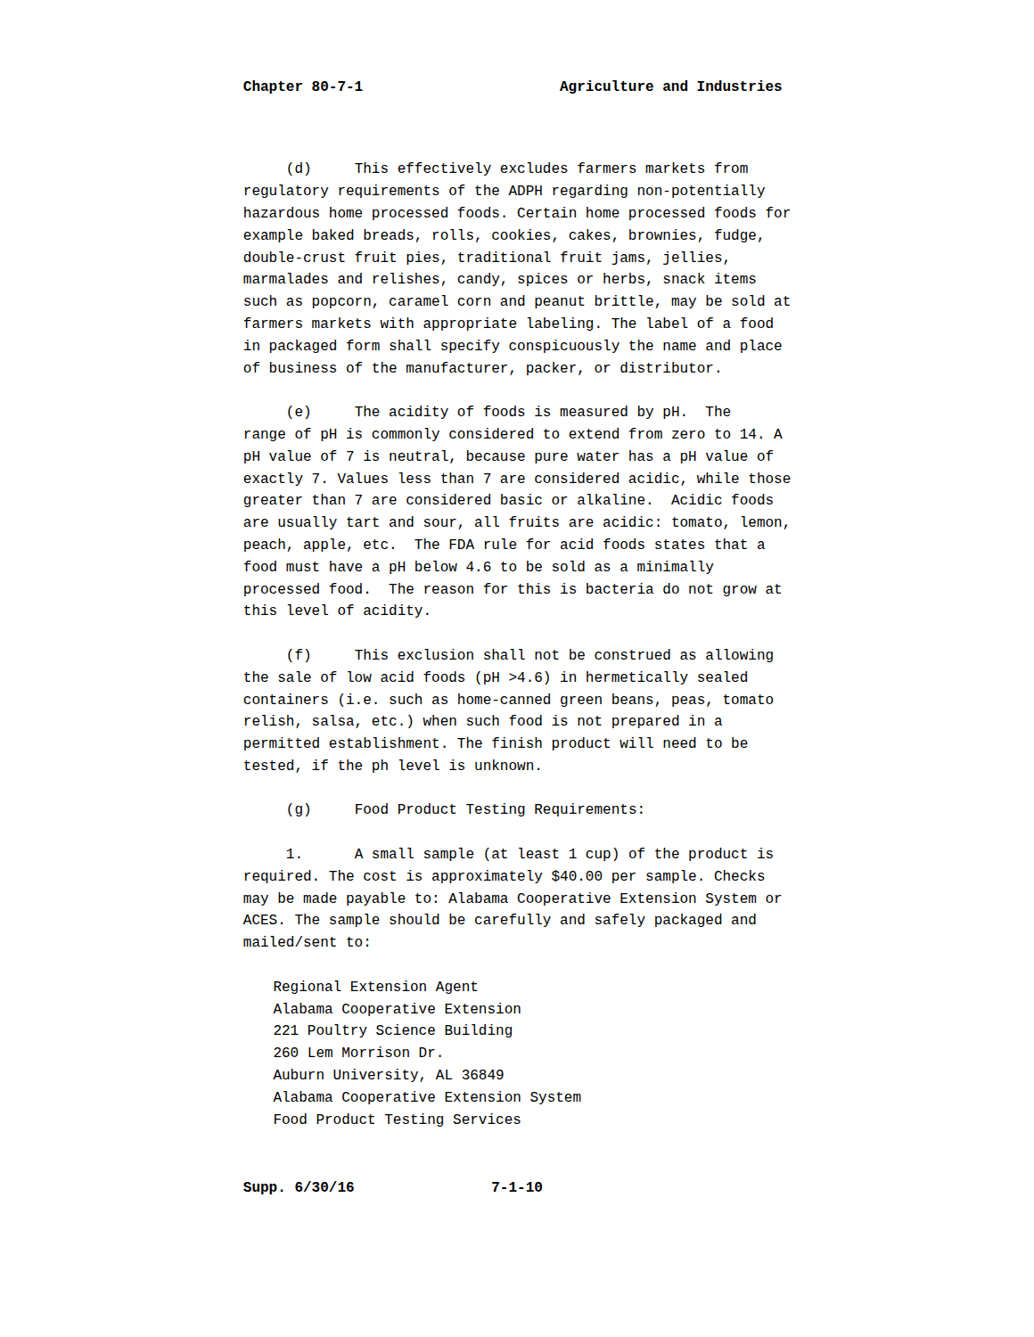Chapter 80-7-1 Agriculture and Industries
(d) This effectively excludes farmers markets from regulatory requirements of the ADPH regarding non-potentially hazardous home processed foods. Certain home processed foods for example baked breads, rolls, cookies, cakes, brownies, fudge, double-crust fruit pies, traditional fruit jams, jellies, marmalades and relishes, candy, spices or herbs, snack items such as popcorn, caramel corn and peanut brittle, may be sold at farmers markets with appropriate labeling. The label of a food in packaged form shall specify conspicuously the name and place of business of the manufacturer, packer, or distributor.
(e) The acidity of foods is measured by pH. The range of pH is commonly considered to extend from zero to 14. A pH value of 7 is neutral, because pure water has a pH value of exactly 7. Values less than 7 are considered acidic, while those greater than 7 are considered basic or alkaline. Acidic foods are usually tart and sour, all fruits are acidic: tomato, lemon, peach, apple, etc. The FDA rule for acid foods states that a food must have a pH below 4.6 to be sold as a minimally processed food. The reason for this is bacteria do not grow at this level of acidity.
(f) This exclusion shall not be construed as allowing the sale of low acid foods (pH >4.6) in hermetically sealed containers (i.e. such as home-canned green beans, peas, tomato relish, salsa, etc.) when such food is not prepared in a permitted establishment. The finish product will need to be tested, if the ph level is unknown.
(g) Food Product Testing Requirements:
1. A small sample (at least 1 cup) of the product is required. The cost is approximately $40.00 per sample. Checks may be made payable to: Alabama Cooperative Extension System or ACES. The sample should be carefully and safely packaged and mailed/sent to:
Regional Extension Agent Alabama Cooperative Extension 221 Poultry Science Building 260 Lem Morrison Dr. Auburn University, AL 36849 Alabama Cooperative Extension System Food Product Testing Services
Supp. 6/30/16 7-1-10